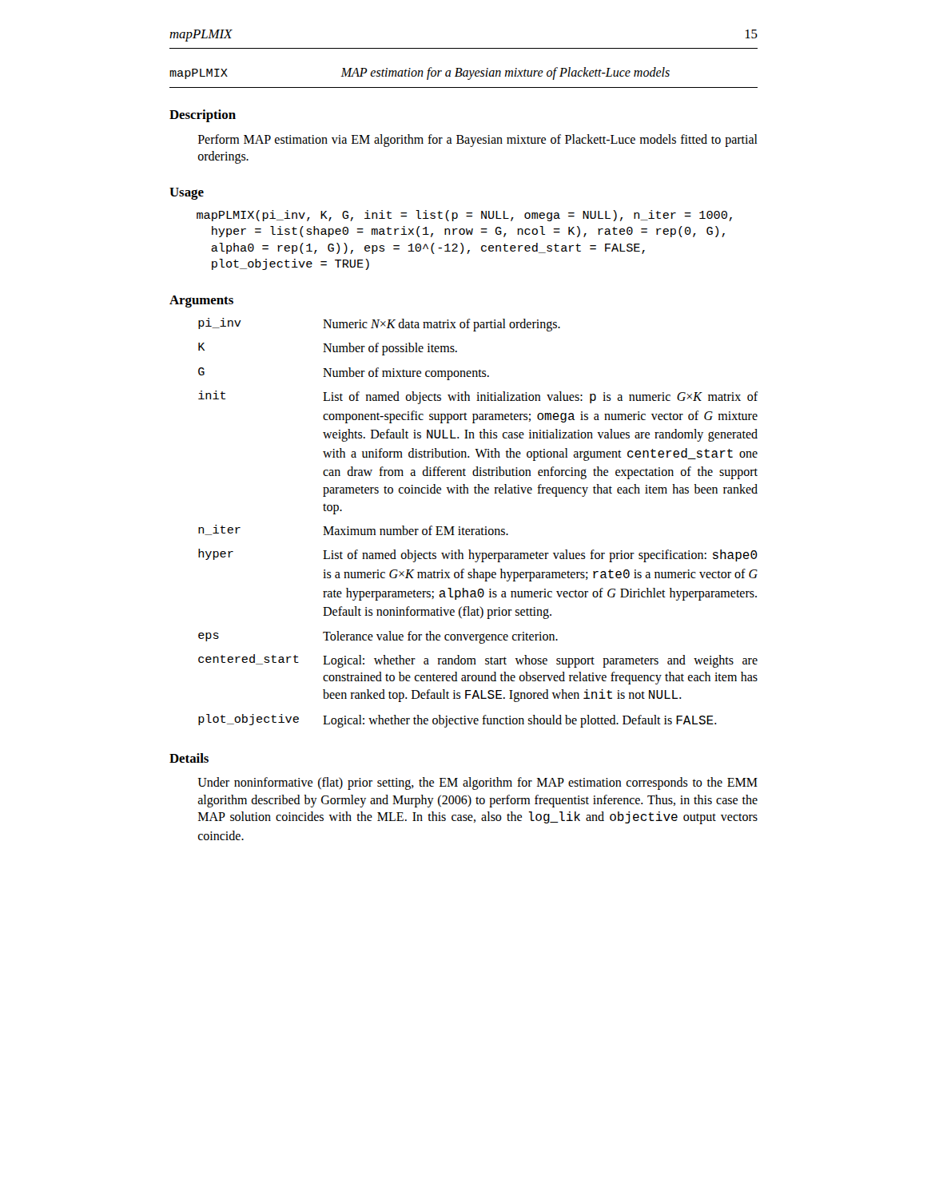mapPLMIX 15
mapPLMIX MAP estimation for a Bayesian mixture of Plackett-Luce models
Description
Perform MAP estimation via EM algorithm for a Bayesian mixture of Plackett-Luce models fitted to partial orderings.
Usage
mapPLMIX(pi_inv, K, G, init = list(p = NULL, omega = NULL), n_iter = 1000,
  hyper = list(shape0 = matrix(1, nrow = G, ncol = K), rate0 = rep(0, G),
  alpha0 = rep(1, G)), eps = 10^(-12), centered_start = FALSE,
  plot_objective = TRUE)
Arguments
pi_inv
Numeric N×K data matrix of partial orderings.
K
Number of possible items.
G
Number of mixture components.
init
List of named objects with initialization values: p is a numeric G×K matrix of component-specific support parameters; omega is a numeric vector of G mixture weights. Default is NULL. In this case initialization values are randomly generated with a uniform distribution. With the optional argument centered_start one can draw from a different distribution enforcing the expectation of the support parameters to coincide with the relative frequency that each item has been ranked top.
n_iter
Maximum number of EM iterations.
hyper
List of named objects with hyperparameter values for prior specification: shape0 is a numeric G×K matrix of shape hyperparameters; rate0 is a numeric vector of G rate hyperparameters; alpha0 is a numeric vector of G Dirichlet hyperparameters. Default is noninformative (flat) prior setting.
eps
Tolerance value for the convergence criterion.
centered_start
Logical: whether a random start whose support parameters and weights are constrained to be centered around the observed relative frequency that each item has been ranked top. Default is FALSE. Ignored when init is not NULL.
plot_objective
Logical: whether the objective function should be plotted. Default is FALSE.
Details
Under noninformative (flat) prior setting, the EM algorithm for MAP estimation corresponds to the EMM algorithm described by Gormley and Murphy (2006) to perform frequentist inference. Thus, in this case the MAP solution coincides with the MLE. In this case, also the log_lik and objective output vectors coincide.